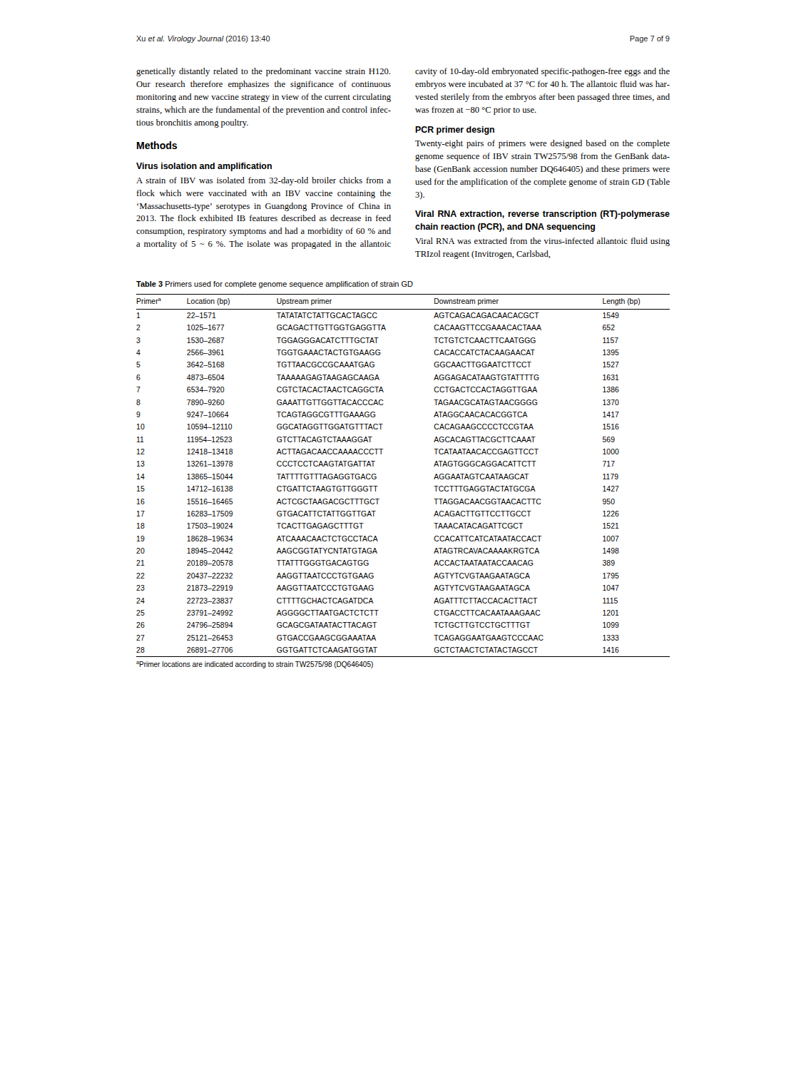Xu et al. Virology Journal (2016) 13:40
Page 7 of 9
genetically distantly related to the predominant vaccine strain H120. Our research therefore emphasizes the significance of continuous monitoring and new vaccine strategy in view of the current circulating strains, which are the fundamental of the prevention and control infectious bronchitis among poultry.
Methods
Virus isolation and amplification
A strain of IBV was isolated from 32-day-old broiler chicks from a flock which were vaccinated with an IBV vaccine containing the ‘Massachusetts-type’ serotypes in Guangdong Province of China in 2013. The flock exhibited IB features described as decrease in feed consumption, respiratory symptoms and had a morbidity of 60 % and a mortality of 5 ~ 6 %. The isolate was propagated in the allantoic cavity of 10-day-old embryonated specific-pathogen-free eggs and the embryos were incubated at 37 °C for 40 h. The allantoic fluid was harvested sterilely from the embryos after been passaged three times, and was frozen at −80 °C prior to use.
PCR primer design
Twenty-eight pairs of primers were designed based on the complete genome sequence of IBV strain TW2575/98 from the GenBank database (GenBank accession number DQ646405) and these primers were used for the amplification of the complete genome of strain GD (Table 3).
Viral RNA extraction, reverse transcription (RT)-polymerase chain reaction (PCR), and DNA sequencing
Viral RNA was extracted from the virus-infected allantoic fluid using TRIzol reagent (Invitrogen, Carlsbad,
Table 3 Primers used for complete genome sequence amplification of strain GD
| Primer a | Location (bp) | Upstream primer | Downstream primer | Length (bp) |
| --- | --- | --- | --- | --- |
| 1 | 22–1571 | TATATATCTATTGCACTAGCC | AGTCAGACAGACAACACGCT | 1549 |
| 2 | 1025–1677 | GCAGACTTGTTGGTGAGGTTA | CACAAGTTCCGAAACACTAAA | 652 |
| 3 | 1530–2687 | TGGAGGGACATCTTTGCTAT | TCTGTCTCAACTTCAATGGG | 1157 |
| 4 | 2566–3961 | TGGTGAAACTACTGTGAAGG | CACACCATCTACAAGAACAT | 1395 |
| 5 | 3642–5168 | TGTTAACGCCGCAAATGAG | GGCAACTTGGAATCTTCCT | 1527 |
| 6 | 4873–6504 | TAAAAAGAGTAAGAGCAAGA | AGGAGACATAAGTGTATTTTG | 1631 |
| 7 | 6534–7920 | CGTCTACACTAACTCAGGCTA | CCTGACTCCACTAGGTTGAA | 1386 |
| 8 | 7890–9260 | GAAATTGTTGGTTACACCCAC | TAGAACGCATAGTAACGGGG | 1370 |
| 9 | 9247–10664 | TCAGTAGGCGTTTGAAAGG | ATAGGCAACACACGGTCA | 1417 |
| 10 | 10594–12110 | GGCATAGGTTGGATGTTTACT | CACAGAAGCCCCTCCGTAA | 1516 |
| 11 | 11954–12523 | GTCTTACAGTCTAAAGGAT | AGCACAGTTACGCTTCAAAT | 569 |
| 12 | 12418–13418 | ACTTAGACAACCAAAACCCTT | TCATAATAACACCGAGTTCCT | 1000 |
| 13 | 13261–13978 | CCCTCCTCAAGTATGATTAT | ATAGTGGGCAGGACATTCTT | 717 |
| 14 | 13865–15044 | TATTTTGTTTAGAGGTGACG | AGGAATAGTCAATAAGCAT | 1179 |
| 15 | 14712–16138 | CTGATTCTAAGTGTTGGGTT | TCCTTTGAGGTACTATGCGA | 1427 |
| 16 | 15516–16465 | ACTCGCTAAGACGCTTTGCT | TTAGGACAACGGTAACACTTC | 950 |
| 17 | 16283–17509 | GTGACATTCTATTGGTTGAT | ACAGACTTGTTCCTTGCCT | 1226 |
| 18 | 17503–19024 | TCACTTGAGAGCTTTGT | TAAACATACAGATTCGCT | 1521 |
| 19 | 18628–19634 | ATCAAACAACTCTGCCTACA | CCACATTCATCATAATACCACT | 1007 |
| 20 | 18945–20442 | AAGCGGTATYCNTATGTAGA | ATAGTRCAVACAAAAKRGTCA | 1498 |
| 21 | 20189–20578 | TTATTTGGGTGACAGTGG | ACCACTAATAATACCAACAG | 389 |
| 22 | 20437–22232 | AAGGTTAATCCCTGTGAAG | AGTYTCVGTAAGAATAGCA | 1795 |
| 23 | 21873–22919 | AAGGTTAATCCCTGTGAAG | AGTYTCVGTAAGAATAGCA | 1047 |
| 24 | 22723–23837 | CTTTTGCHACTCAGATDCA | AGATTTCTTACCACACTTACT | 1115 |
| 25 | 23791–24992 | AGGGGCTTAATGACTCTCTT | CTGACCTTCACAATAAAGAAC | 1201 |
| 26 | 24796–25894 | GCAGCGATAATACTTACAGT | TCTGCTTGTCCTGCTTTGT | 1099 |
| 27 | 25121–26453 | GTGACCGAAGCGGAAATAA | TCAGAGGAATGAAGTCCCAAC | 1333 |
| 28 | 26891–27706 | GGTGATTCTCAAGATGGTAT | GCTCTAACTCTATACTAGCCT | 1416 |
aPrimer locations are indicated according to strain TW2575/98 (DQ646405)